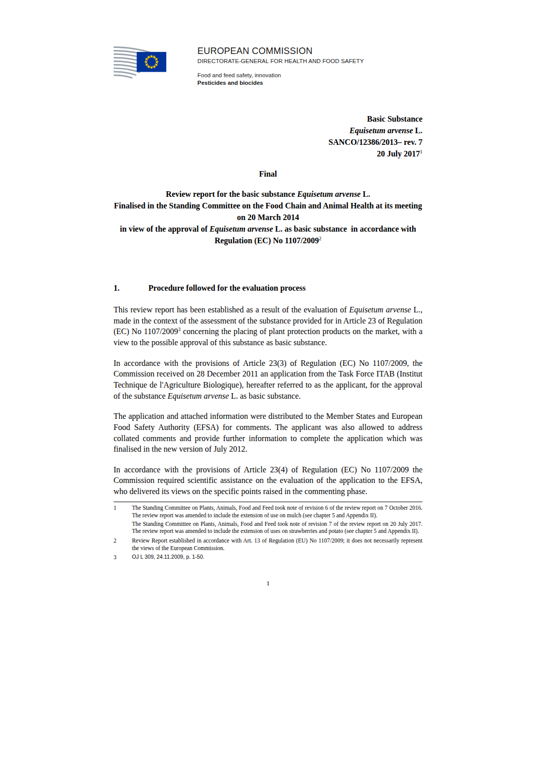EUROPEAN COMMISSION
DIRECTORATE-GENERAL FOR HEALTH AND FOOD SAFETY
Food and feed safety, innovation
Pesticides and biocides
Basic Substance
Equisetum arvense L.
SANCO/12386/2013– rev. 7
20 July 20171
Final
Review report for the basic substance Equisetum arvense L.
Finalised in the Standing Committee on the Food Chain and Animal Health at its meeting on 20 March 2014
in view of the approval of Equisetum arvense L. as basic substance in accordance with Regulation (EC) No 1107/20092
1. Procedure followed for the evaluation process
This review report has been established as a result of the evaluation of Equisetum arvense L., made in the context of the assessment of the substance provided for in Article 23 of Regulation (EC) No 1107/20093 concerning the placing of plant protection products on the market, with a view to the possible approval of this substance as basic substance.
In accordance with the provisions of Article 23(3) of Regulation (EC) No 1107/2009, the Commission received on 28 December 2011 an application from the Task Force ITAB (Institut Technique de l'Agriculture Biologique), hereafter referred to as the applicant, for the approval of the substance Equisetum arvense L. as basic substance.
The application and attached information were distributed to the Member States and European Food Safety Authority (EFSA) for comments. The applicant was also allowed to address collated comments and provide further information to complete the application which was finalised in the new version of July 2012.
In accordance with the provisions of Article 23(4) of Regulation (EC) No 1107/2009 the Commission required scientific assistance on the evaluation of the application to the EFSA, who delivered its views on the specific points raised in the commenting phase.
1
The Standing Committee on Plants, Animals, Food and Feed took note of revision 6 of the review report on 7 October 2016. The review report was amended to include the extension of use on mulch (see chapter 5 and Appendix II).
The Standing Committee on Plants, Animals, Food and Feed took note of revision 7 of the review report on 20 July 2017. The review report was amended to include the extension of uses on strawberries and potato (see chapter 5 and Appendix II).
2
Review Report established in accordance with Art. 13 of Regulation (EU) No 1107/2009; it does not necessarily represent the views of the European Commission.
3
OJ L 309, 24.11.2009, p. 1-50.
1